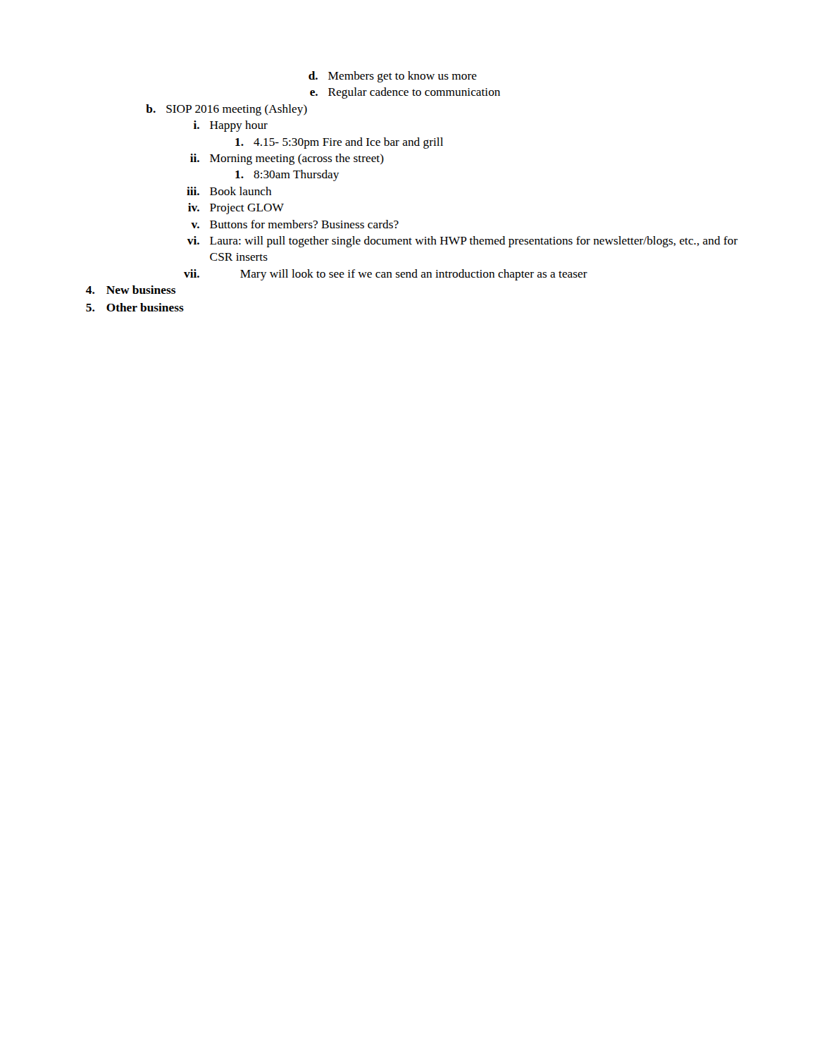Members get to know us more
Regular cadence to communication
SIOP 2016 meeting (Ashley)
Happy hour
4.15- 5:30pm Fire and Ice bar and grill
Morning meeting (across the street)
8:30am Thursday
Book launch
Project GLOW
Buttons for members? Business cards?
Laura: will pull together single document with HWP themed presentations for newsletter/blogs, etc., and for CSR inserts
Mary will look to see if we can send an introduction chapter as a teaser
New business
Other business